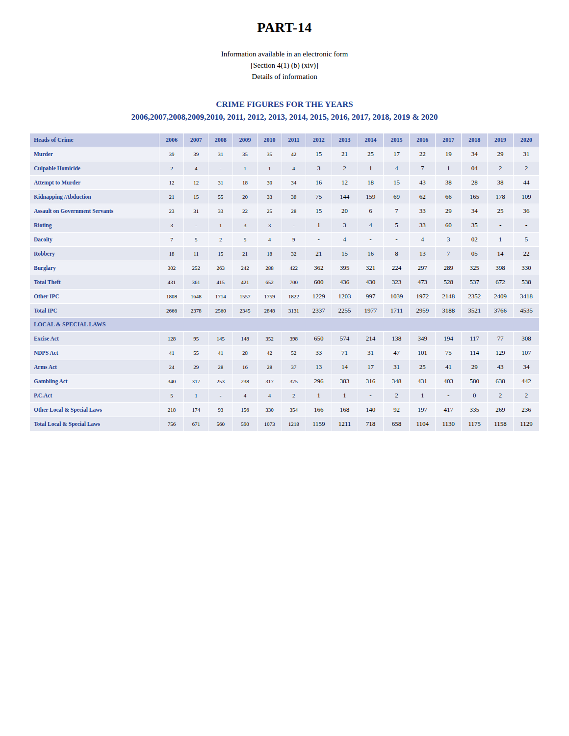PART-14
Information available in an electronic form
[Section 4(1) (b) (xiv)]
Details of information
CRIME FIGURES FOR THE YEARS
2006,2007,2008,2009,2010, 2011, 2012, 2013, 2014, 2015, 2016, 2017, 2018, 2019 & 2020
| Heads of Crime | 2006 | 2007 | 2008 | 2009 | 2010 | 2011 | 2012 | 2013 | 2014 | 2015 | 2016 | 2017 | 2018 | 2019 | 2020 |
| --- | --- | --- | --- | --- | --- | --- | --- | --- | --- | --- | --- | --- | --- | --- | --- |
| Murder | 39 | 39 | 31 | 35 | 35 | 42 | 15 | 21 | 25 | 17 | 22 | 19 | 34 | 29 | 31 |
| Culpable Homicide | 2 | 4 | - | 1 | 1 | 4 | 3 | 2 | 1 | 4 | 7 | 1 | 04 | 2 | 2 |
| Attempt to Murder | 12 | 12 | 31 | 18 | 30 | 34 | 16 | 12 | 18 | 15 | 43 | 38 | 28 | 38 | 44 |
| Kidnapping /Abduction | 21 | 15 | 55 | 20 | 33 | 38 | 75 | 144 | 159 | 69 | 62 | 66 | 165 | 178 | 109 |
| Assault on Government Servants | 23 | 31 | 33 | 22 | 25 | 28 | 15 | 20 | 6 | 7 | 33 | 29 | 34 | 25 | 36 |
| Rioting | 3 | - | 1 | 3 | 3 | - | 1 | 3 | 4 | 5 | 33 | 60 | 35 | - | - |
| Dacoity | 7 | 5 | 2 | 5 | 4 | 9 | - | 4 | - | - | 4 | 3 | 02 | 1 | 5 |
| Robbery | 18 | 11 | 15 | 21 | 18 | 32 | 21 | 15 | 16 | 8 | 13 | 7 | 05 | 14 | 22 |
| Burglary | 302 | 252 | 263 | 242 | 288 | 422 | 362 | 395 | 321 | 224 | 297 | 289 | 325 | 398 | 330 |
| Total Theft | 431 | 361 | 415 | 421 | 652 | 700 | 600 | 436 | 430 | 323 | 473 | 528 | 537 | 672 | 538 |
| Other IPC | 1808 | 1648 | 1714 | 1557 | 1759 | 1822 | 1229 | 1203 | 997 | 1039 | 1972 | 2148 | 2352 | 2409 | 3418 |
| Total IPC | 2666 | 2378 | 2560 | 2345 | 2848 | 3131 | 2337 | 2255 | 1977 | 1711 | 2959 | 3188 | 3521 | 3766 | 4535 |
| LOCAL & SPECIAL LAWS |
| Excise Act | 128 | 95 | 145 | 148 | 352 | 398 | 650 | 574 | 214 | 138 | 349 | 194 | 117 | 77 | 308 |
| NDPS Act | 41 | 55 | 41 | 28 | 42 | 52 | 33 | 71 | 31 | 47 | 101 | 75 | 114 | 129 | 107 |
| Arms Act | 24 | 29 | 28 | 16 | 28 | 37 | 13 | 14 | 17 | 31 | 25 | 41 | 29 | 43 | 34 |
| Gambling Act | 340 | 317 | 253 | 238 | 317 | 375 | 296 | 383 | 316 | 348 | 431 | 403 | 580 | 638 | 442 |
| P.C.Act | 5 | 1 | - | 4 | 4 | 2 | 1 | 1 | - | 2 | 1 | - | 0 | 2 | 2 |
| Other Local & Special Laws | 218 | 174 | 93 | 156 | 330 | 354 | 166 | 168 | 140 | 92 | 197 | 417 | 335 | 269 | 236 |
| Total Local & Special Laws | 756 | 671 | 560 | 590 | 1073 | 1218 | 1159 | 1211 | 718 | 658 | 1104 | 1130 | 1175 | 1158 | 1129 |